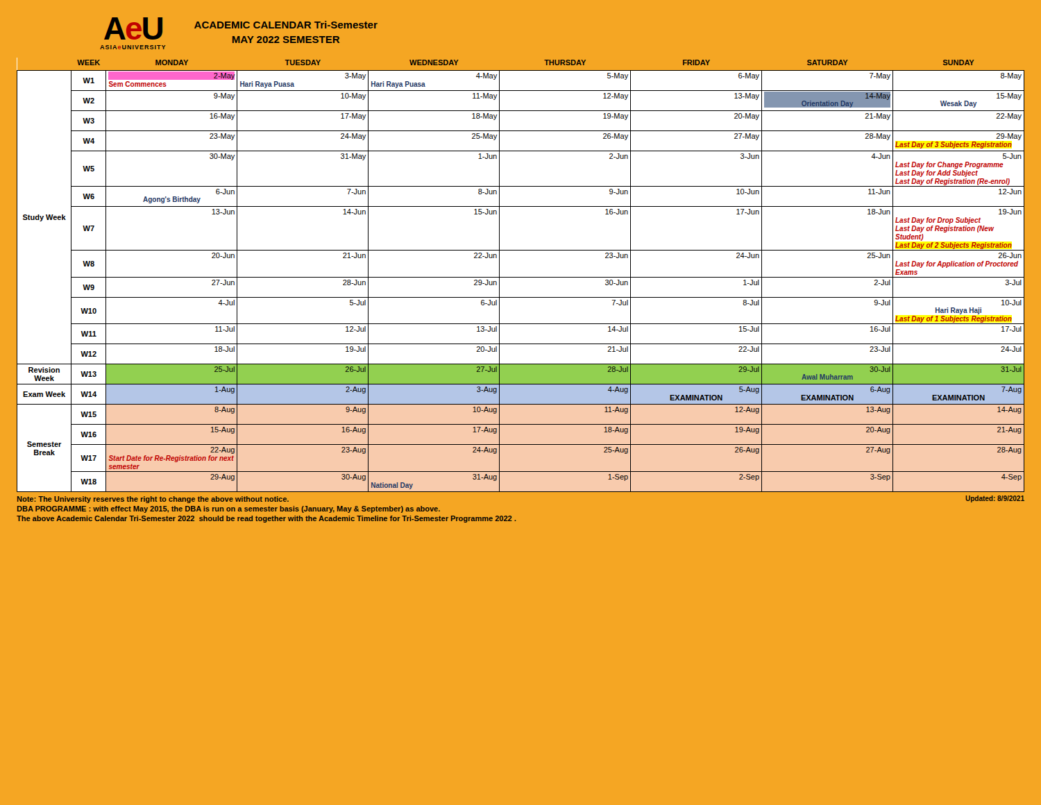Ae U
ASIAe UNIVERSITY
ACADEMIC CALENDAR Tri-Semester
MAY 2022 SEMESTER
| | WEEK | MONDAY | TUESDAY | WEDNESDAY | THURSDAY | FRIDAY | SATURDAY | SUNDAY |
| --- | --- | --- | --- | --- | --- | --- | --- | --- |
| Study Week | W1 | 2-May Sem Commences | 3-May Hari Raya Puasa | 4-May Hari Raya Puasa | 5-May | 6-May | 7-May | 8-May |
| W2 | 9-May | 10-May | 11-May | 12-May | 13-May | 14-May Orientation Day | 15-May Wesak Day |
| W3 | 16-May | 17-May | 18-May | 19-May | 20-May | 21-May | 22-May |
| W4 | 23-May | 24-May | 25-May | 26-May | 27-May | 28-May | 29-May Last Day of 3 Subjects Registration |
| W5 | 30-May | 31-May | 1-Jun | 2-Jun | 3-Jun | 4-Jun | 5-Jun Last Day for Change Programme Last Day for Add Subject Last Day of Registration (Re-enrol) |
| W6 | 6-Jun Agong's Birthday | 7-Jun | 8-Jun | 9-Jun | 10-Jun | 11-Jun | 12-Jun |
| W7 | 13-Jun | 14-Jun | 15-Jun | 16-Jun | 17-Jun | 18-Jun | 19-Jun Last Day for Drop Subject Last Day of Registration (New Student) Last Day of 2 Subjects Registration |
| W8 | 20-Jun | 21-Jun | 22-Jun | 23-Jun | 24-Jun | 25-Jun | 26-Jun Last Day for Application of Proctored Exams |
| W9 | 27-Jun | 28-Jun | 29-Jun | 30-Jun | 1-Jul | 2-Jul | 3-Jul |
| W10 | 4-Jul | 5-Jul | 6-Jul | 7-Jul | 8-Jul | 9-Jul | 10-Jul Hari Raya Haji Last Day of 1 Subjects Registration |
| W11 | 11-Jul | 12-Jul | 13-Jul | 14-Jul | 15-Jul | 16-Jul | 17-Jul |
| W12 | 18-Jul | 19-Jul | 20-Jul | 21-Jul | 22-Jul | 23-Jul | 24-Jul |
| Revision Week | W13 | 25-Jul | 26-Jul | 27-Jul | 28-Jul | 29-Jul | 30-Jul Awal Muharram | 31-Jul |
| Exam Week | W14 | 1-Aug | 2-Aug | 3-Aug | 4-Aug | 5-Aug EXAMINATION | 6-Aug EXAMINATION | 7-Aug EXAMINATION |
| Semester Break | W15 | 8-Aug | 9-Aug | 10-Aug | 11-Aug | 12-Aug | 13-Aug | 14-Aug |
| W16 | 15-Aug | 16-Aug | 17-Aug | 18-Aug | 19-Aug | 20-Aug | 21-Aug |
| W17 | 22-Aug Start Date for Re-Registration for next semester | 23-Aug | 24-Aug | 25-Aug | 26-Aug | 27-Aug | 28-Aug |
| W18 | 29-Aug | 30-Aug | 31-Aug National Day | 1-Sep | 2-Sep | 3-Sep | 4-Sep |
Updated: 8/9/2021
Note: The University reserves the right to change the above without notice.
DBA PROGRAMME : with effect May 2015, the DBA is run on a semester basis (January, May & September) as above.
The above Academic Calendar Tri-Semester 2022 should be read together with the Academic Timeline for Tri-Semester Programme 2022 .